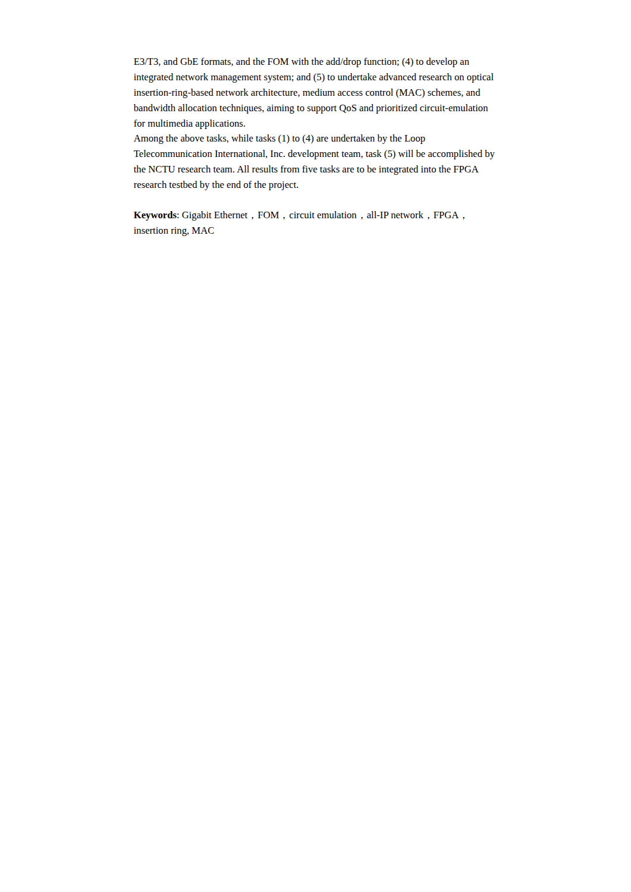E3/T3, and GbE formats, and the FOM with the add/drop function; (4) to develop an integrated network management system; and (5) to undertake advanced research on optical insertion-ring-based network architecture, medium access control (MAC) schemes, and bandwidth allocation techniques, aiming to support QoS and prioritized circuit-emulation for multimedia applications.
Among the above tasks, while tasks (1) to (4) are undertaken by the Loop Telecommunication International, Inc. development team, task (5) will be accomplished by the NCTU research team. All results from five tasks are to be integrated into the FPGA research testbed by the end of the project.
Keywords: Gigabit Ethernet，FOM，circuit emulation，all-IP network，FPGA，insertion ring, MAC